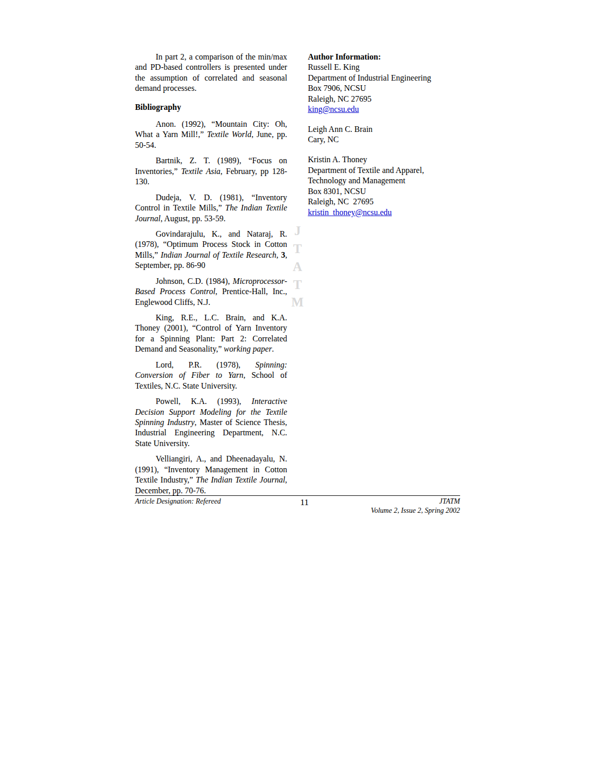J T A T M
In part 2, a comparison of the min/max and PD-based controllers is presented under the assumption of correlated and seasonal demand processes.
Bibliography
Anon. (1992), “Mountain City: Oh, What a Yarn Mill!,” Textile World, June, pp. 50-54.
Bartnik, Z. T. (1989), “Focus on Inventories,” Textile Asia, February, pp 128-130.
Dudeja, V. D. (1981), “Inventory Control in Textile Mills,” The Indian Textile Journal, August, pp. 53-59.
Govindarajulu, K., and Nataraj, R. (1978), “Optimum Process Stock in Cotton Mills,” Indian Journal of Textile Research, 3, September, pp. 86-90
Johnson, C.D. (1984), Microprocessor-Based Process Control, Prentice-Hall, Inc., Englewood Cliffs, N.J.
King, R.E., L.C. Brain, and K.A. Thoney (2001), “Control of Yarn Inventory for a Spinning Plant: Part 2: Correlated Demand and Seasonality,” working paper.
Lord, P.R. (1978), Spinning: Conversion of Fiber to Yarn, School of Textiles, N.C. State University.
Powell, K.A. (1993), Interactive Decision Support Modeling for the Textile Spinning Industry, Master of Science Thesis, Industrial Engineering Department, N.C. State University.
Velliangiri, A., and Dheenadayalu, N. (1991), “Inventory Management in Cotton Textile Industry,” The Indian Textile Journal, December, pp. 70-76.
Author Information:
Russell E. King
Department of Industrial Engineering
Box 7906, NCSU
Raleigh, NC 27695
king@ncsu.edu
Leigh Ann C. Brain
Cary, NC
Kristin A. Thoney
Department of Textile and Apparel,
Technology and Management
Box 8301, NCSU
Raleigh, NC 27695
kristin_thoney@ncsu.edu
Article Designation: Refereed
11
JTATM Volume 2, Issue 2, Spring 2002